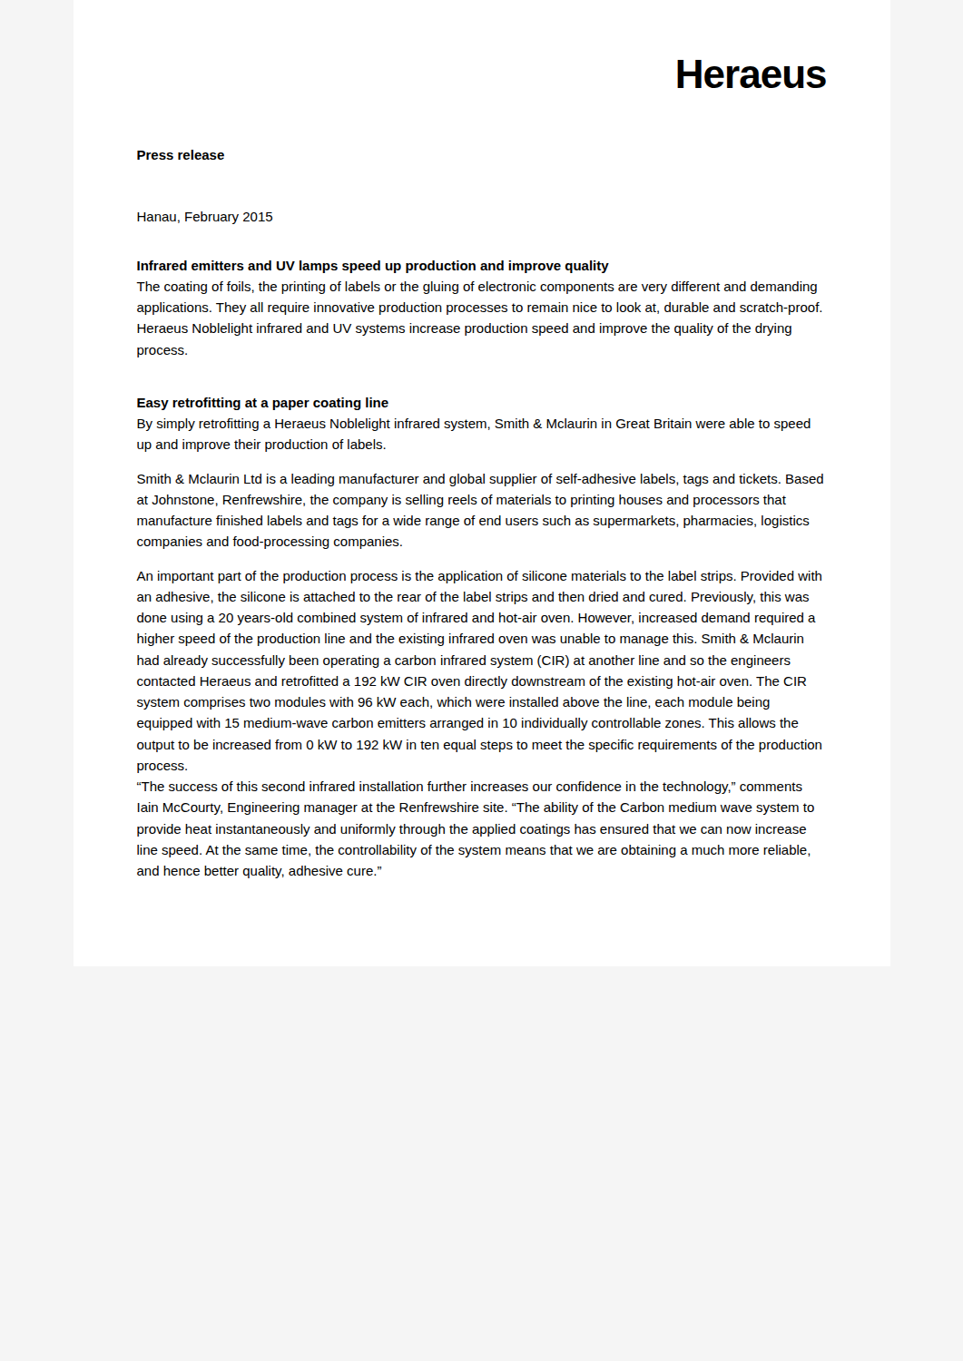Heraeus
Press release
Hanau, February 2015
Infrared emitters and UV lamps speed up production and improve quality
The coating of foils, the printing of labels or the gluing of electronic components are very different and demanding applications. They all require innovative production processes to remain nice to look at, durable and scratch-proof. Heraeus Noblelight infrared and UV systems increase production speed and improve the quality of the drying process.
Easy retrofitting at a paper coating line
By simply retrofitting a Heraeus Noblelight infrared system, Smith & Mclaurin in Great Britain were able to speed up and improve their production of labels.
Smith & Mclaurin Ltd is a leading manufacturer and global supplier of self-adhesive labels, tags and tickets. Based at Johnstone, Renfrewshire, the company is selling reels of materials to printing houses and processors that manufacture finished labels and tags for a wide range of end users such as supermarkets, pharmacies, logistics companies and food-processing companies.
An important part of the production process is the application of silicone materials to the label strips. Provided with an adhesive, the silicone is attached to the rear of the label strips and then dried and cured. Previously, this was done using a 20 years-old combined system of infrared and hot-air oven. However, increased demand required a higher speed of the production line and the existing infrared oven was unable to manage this. Smith & Mclaurin had already successfully been operating a carbon infrared system (CIR) at another line and so the engineers contacted Heraeus and retrofitted a 192 kW CIR oven directly downstream of the existing hot-air oven. The CIR system comprises two modules with 96 kW each, which were installed above the line, each module being equipped with 15 medium-wave carbon emitters arranged in 10 individually controllable zones. This allows the output to be increased from 0 kW to 192 kW in ten equal steps to meet the specific requirements of the production process.
“The success of this second infrared installation further increases our confidence in the technology,” comments Iain McCourty, Engineering manager at the Renfrewshire site. “The ability of the Carbon medium wave system to provide heat instantaneously and uniformly through the applied coatings has ensured that we can now increase line speed. At the same time, the controllability of the system means that we are obtaining a much more reliable, and hence better quality, adhesive cure.”